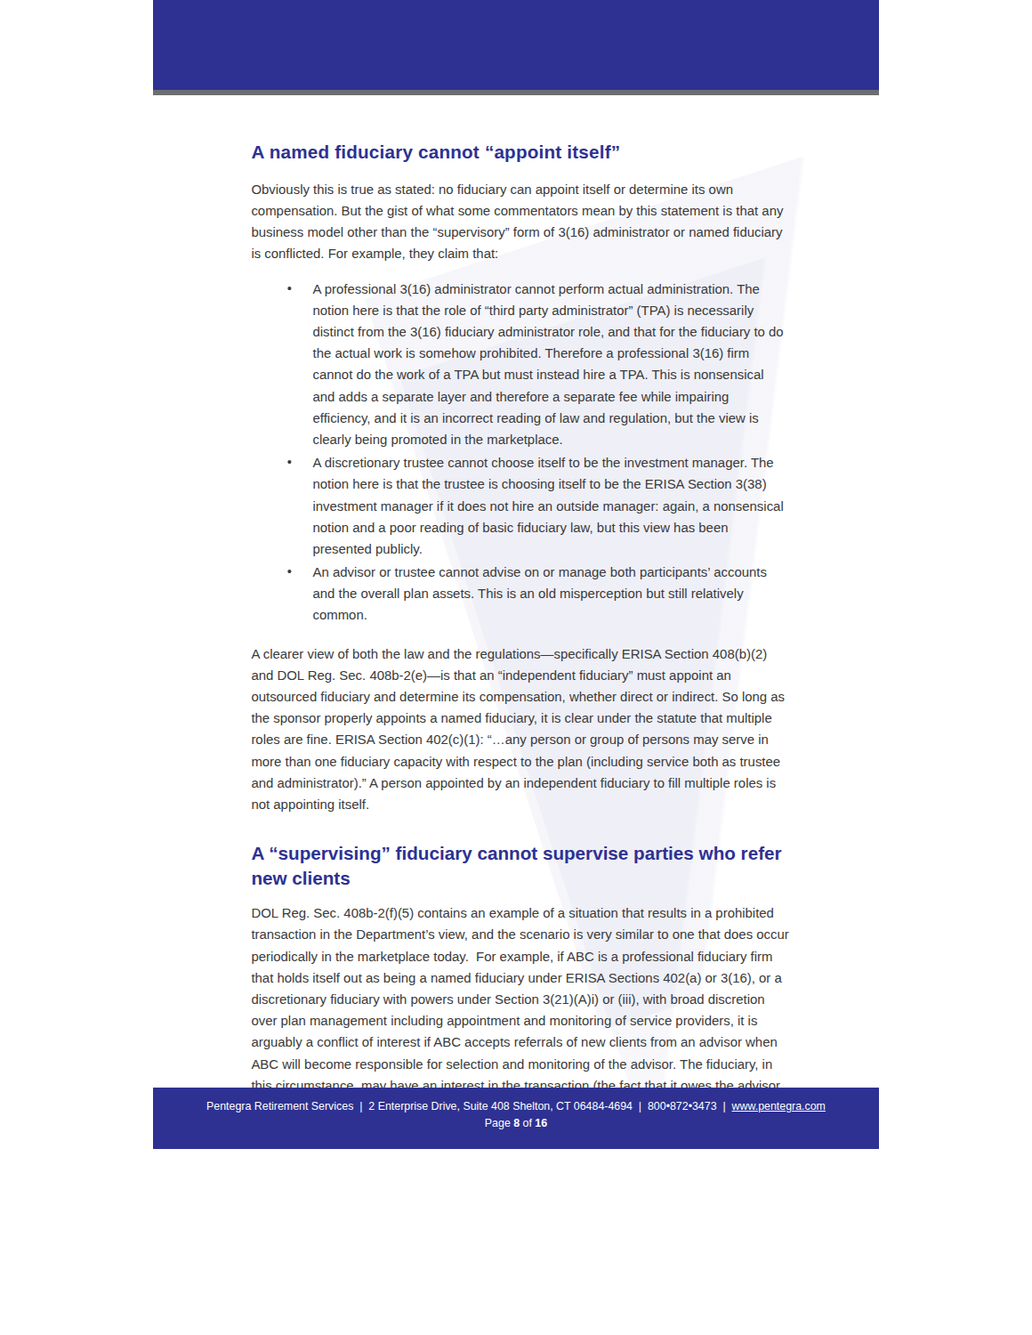A named fiduciary cannot “appoint itself”
Obviously this is true as stated: no fiduciary can appoint itself or determine its own compensation. But the gist of what some commentators mean by this statement is that any business model other than the “supervisory” form of 3(16) administrator or named fiduciary is conflicted. For example, they claim that:
A professional 3(16) administrator cannot perform actual administration. The notion here is that the role of “third party administrator” (TPA) is necessarily distinct from the 3(16) fiduciary administrator role, and that for the fiduciary to do the actual work is somehow prohibited. Therefore a professional 3(16) firm cannot do the work of a TPA but must instead hire a TPA. This is nonsensical and adds a separate layer and therefore a separate fee while impairing efficiency, and it is an incorrect reading of law and regulation, but the view is clearly being promoted in the marketplace.
A discretionary trustee cannot choose itself to be the investment manager. The notion here is that the trustee is choosing itself to be the ERISA Section 3(38) investment manager if it does not hire an outside manager: again, a nonsensical notion and a poor reading of basic fiduciary law, but this view has been presented publicly.
An advisor or trustee cannot advise on or manage both participants’ accounts and the overall plan assets. This is an old misperception but still relatively common.
A clearer view of both the law and the regulations—specifically ERISA Section 408(b)(2) and DOL Reg. Sec. 408b-2(e)—is that an “independent fiduciary” must appoint an outsourced fiduciary and determine its compensation, whether direct or indirect. So long as the sponsor properly appoints a named fiduciary, it is clear under the statute that multiple roles are fine. ERISA Section 402(c)(1): “…any person or group of persons may serve in more than one fiduciary capacity with respect to the plan (including service both as trustee and administrator).” A person appointed by an independent fiduciary to fill multiple roles is not appointing itself.
A “supervising” fiduciary cannot supervise parties who refer new clients
DOL Reg. Sec. 408b-2(f)(5) contains an example of a situation that results in a prohibited transaction in the Department’s view, and the scenario is very similar to one that does occur periodically in the marketplace today. For example, if ABC is a professional fiduciary firm that holds itself out as being a named fiduciary under ERISA Sections 402(a) or 3(16), or a discretionary fiduciary with powers under Section 3(21)(A)i) or (iii), with broad discretion over plan management including appointment and monitoring of service providers, it is arguably a conflict of interest if ABC accepts referrals of new clients from an advisor when ABC will become responsible for selection and monitoring of the advisor. The fiduciary, in this circumstance, may have an interest in the transaction (the fact that it owes the advisor for the client relationship)
Pentegra Retirement Services | 2 Enterprise Drive, Suite 408 Shelton, CT 06484-4694 | 800•872•3473 | www.pentegra.com Page 8 of 16